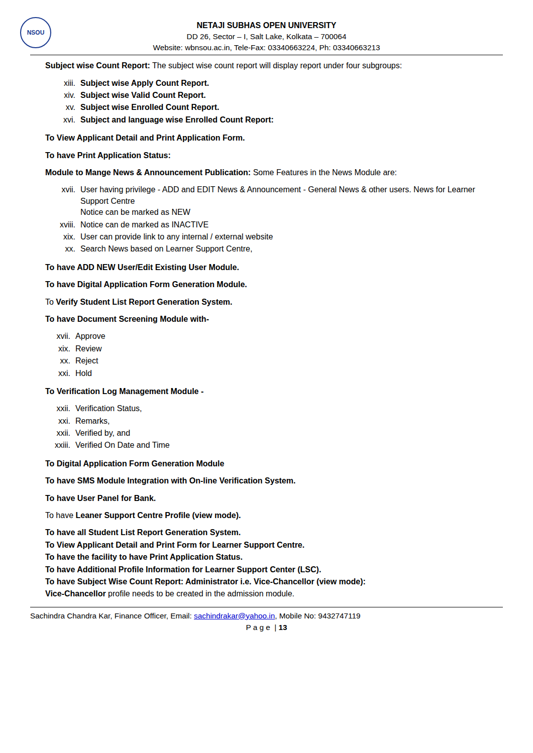NSOU
NETAJI SUBHAS OPEN UNIVERSITY
DD 26, Sector – I, Salt Lake, Kolkata – 700064
Website: wbnsou.ac.in, Tele-Fax: 03340663224, Ph: 03340663213
Subject wise Count Report: The subject wise count report will display report under four subgroups:
xiii. Subject wise Apply Count Report.
xiv. Subject wise Valid Count Report.
xv. Subject wise Enrolled Count Report.
xvi. Subject and language wise Enrolled Count Report:
To View Applicant Detail and Print Application Form.
To have Print Application Status:
Module to Mange News & Announcement Publication: Some Features in the News Module are:
xvii. User having privilege - ADD and EDIT News & Announcement - General News & other users. News for Learner Support Centre
Notice can be marked as NEW
xviii. Notice can de marked as INACTIVE
xix. User can provide link to any internal / external website
xx. Search News based on Learner Support Centre,
To have ADD NEW User/Edit Existing User Module.
To have Digital Application Form Generation Module.
To Verify Student List Report Generation System.
To have Document Screening Module with-
xvii. Approve
xix. Review
xx. Reject
xxi. Hold
To Verification Log Management Module -
xxii. Verification Status,
xxi. Remarks,
xxii. Verified by, and
xxiii. Verified On Date and Time
To Digital Application Form Generation Module
To have SMS Module Integration with On-line Verification System.
To have User Panel for Bank.
To have Leaner Support Centre Profile (view mode).
To have all Student List Report Generation System.
To View Applicant Detail and Print Form for Learner Support Centre.
To have the facility to have Print Application Status.
To have Additional Profile Information for Learner Support Center (LSC).
To have Subject Wise Count Report: Administrator i.e. Vice-Chancellor (view mode):
Vice-Chancellor profile needs to be created in the admission module.
Sachindra Chandra Kar, Finance Officer, Email: sachindrakar@yahoo.in, Mobile No: 9432747119
P a g e | 13